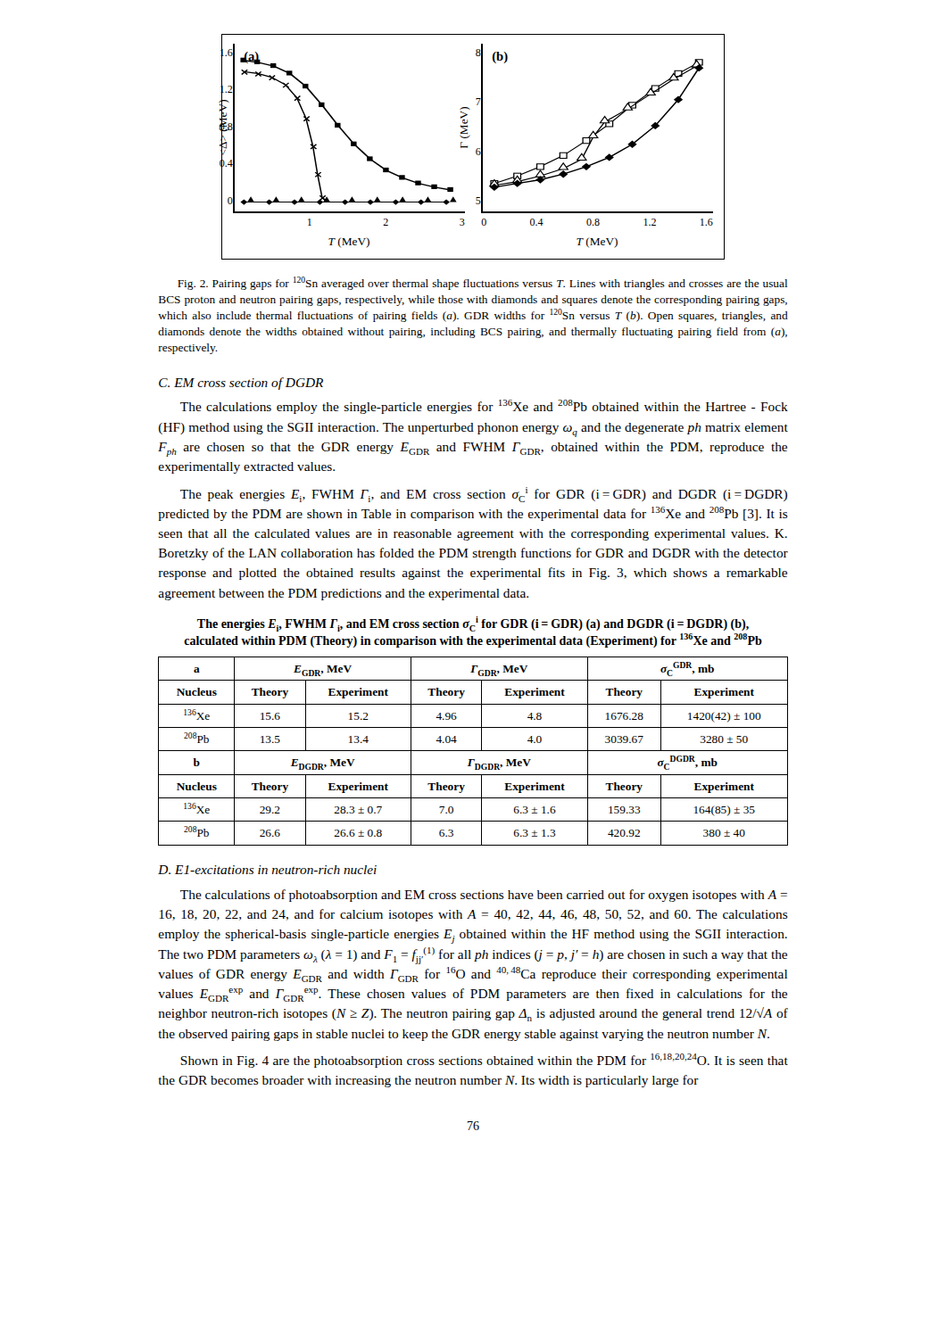(a)
<Δ> (MeV)
1.61.20.80.40
123
T (MeV)
(b)
Γ (MeV)
8765
00.40.81.21.6
T (MeV)
Fig. 2. Pairing gaps for 120Sn averaged over thermal shape fluctuations versus T. Lines with triangles and crosses are the usual BCS proton and neutron pairing gaps, respectively, while those with diamonds and squares denote the corresponding pairing gaps, which also include thermal fluctuations of pairing fields (a). GDR widths for 120Sn versus T (b). Open squares, triangles, and diamonds denote the widths obtained without pairing, including BCS pairing, and thermally fluctuating pairing field from (a), respectively.
C. EM cross section of DGDR
The calculations employ the single-particle energies for 136Xe and 208Pb obtained within the Hartree - Fock (HF) method using the SGII interaction. The unperturbed phonon energy ωq and the degenerate ph matrix element Fph are chosen so that the GDR energy EGDR and FWHM ΓGDR, obtained within the PDM, reproduce the experimentally extracted values.
The peak energies Ei, FWHM Γi, and EM cross section σCi for GDR (i = GDR) and DGDR (i = DGDR) predicted by the PDM are shown in Table in comparison with the experimental data for 136Xe and 208Pb [3]. It is seen that all the calculated values are in reasonable agreement with the corresponding experimental values. K. Boretzky of the LAN collaboration has folded the PDM strength functions for GDR and DGDR with the detector response and plotted the obtained results against the experimental fits in Fig. 3, which shows a remarkable agreement between the PDM predictions and the experimental data.
The energies Ei, FWHM Γi, and EM cross section σCi for GDR (i = GDR) (a) and DGDR (i = DGDR) (b),
calculated within PDM (Theory) in comparison with the experimental data (Experiment) for 136Xe and 208Pb
| a | E GDR , MeV | Γ GDR , MeV | σ C GDR , mb |
| --- | --- | --- | --- |
| Nucleus | Theory | Experiment | Theory | Experiment | Theory | Experiment |
| 136 Xe | 15.6 | 15.2 | 4.96 | 4.8 | 1676.28 | 1420(42) ± 100 |
| 208 Pb | 13.5 | 13.4 | 4.04 | 4.0 | 3039.67 | 3280 ± 50 |
| b | E DGDR , MeV | Γ DGDR , MeV | σ C DGDR , mb |
| Nucleus | Theory | Experiment | Theory | Experiment | Theory | Experiment |
| 136 Xe | 29.2 | 28.3 ± 0.7 | 7.0 | 6.3 ± 1.6 | 159.33 | 164(85) ± 35 |
| 208 Pb | 26.6 | 26.6 ± 0.8 | 6.3 | 6.3 ± 1.3 | 420.92 | 380 ± 40 |
D. E1-excitations in neutron-rich nuclei
The calculations of photoabsorption and EM cross sections have been carried out for oxygen isotopes with A = 16, 18, 20, 22, and 24, and for calcium isotopes with A = 40, 42, 44, 46, 48, 50, 52, and 60. The calculations employ the spherical-basis single-particle energies Ej obtained within the HF method using the SGII interaction. The two PDM parameters ωλ (λ = 1) and F1 = fjj′(1) for all ph indices (j = p, j′ = h) are chosen in such a way that the values of GDR energy EGDR and width ΓGDR for 16O and 40, 48Ca reproduce their corresponding experimental values EGDRexp and ΓGDRexp. These chosen values of PDM parameters are then fixed in calculations for the neighbor neutron-rich isotopes (N ≥ Z). The neutron pairing gap Δn is adjusted around the general trend 12/√A of the observed pairing gaps in stable nuclei to keep the GDR energy stable against varying the neutron number N.
Shown in Fig. 4 are the photoabsorption cross sections obtained within the PDM for 16,18,20,24O. It is seen that the GDR becomes broader with increasing the neutron number N. Its width is particularly large for
76